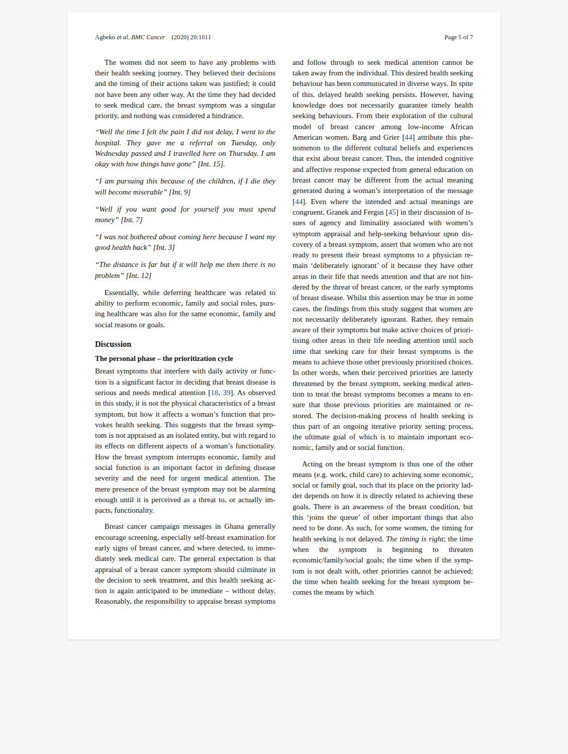Agbeko et al. BMC Cancer (2020) 20:1011
Page 5 of 7
The women did not seem to have any problems with their health seeking journey. They believed their decisions and the timing of their actions taken was justified; it could not have been any other way. At the time they had decided to seek medical care, the breast symptom was a singular priority, and nothing was considered a hindrance.
“Well the time I felt the pain I did not delay, I went to the hospital. They gave me a referral on Tuesday, only Wednesday passed and I travelled here on Thursday. I am okay with how things have gone” [Int. 15].
“I am pursuing this because of the children, if I die they will become miserable” [Int. 9]
“Well if you want good for yourself you must spend money” [Int. 7]
“I was not bothered about coming here because I want my good health back” [Int. 3]
“The distance is far but if it will help me then there is no problem” [Int. 12]
Essentially, while deferring healthcare was related to ability to perform economic, family and social roles, pursing healthcare was also for the same economic, family and social reasons or goals.
Discussion
The personal phase – the prioritization cycle
Breast symptoms that interfere with daily activity or function is a significant factor in deciding that breast disease is serious and needs medical attention [18, 39]. As observed in this study, it is not the physical characteristics of a breast symptom, but how it affects a woman’s function that provokes health seeking. This suggests that the breast symptom is not appraised as an isolated entity, but with regard to its effects on different aspects of a woman’s functionality. How the breast symptom interrupts economic, family and social function is an important factor in defining disease severity and the need for urgent medical attention. The mere presence of the breast symptom may not be alarming enough until it is perceived as a threat to, or actually impacts, functionality.
Breast cancer campaign messages in Ghana generally encourage screening, especially self-breast examination for early signs of breast cancer, and where detected, to immediately seek medical care. The general expectation is that appraisal of a breast cancer symptom should culminate in the decision to seek treatment, and this health seeking action is again anticipated to be immediate – without delay. Reasonably, the responsibility to appraise breast symptoms and follow through to seek medical attention cannot be taken away from the individual. This desired health seeking behaviour has been communicated in diverse ways. In spite of this, delayed health seeking persists. However, having knowledge does not necessarily guarantee timely health seeking behaviours. From their exploration of the cultural model of breast cancer among low-income African American women, Barg and Grier [44] attribute this phenomenon to the different cultural beliefs and experiences that exist about breast cancer. Thus, the intended cognitive and affective response expected from general education on breast cancer may be different from the actual meaning generated during a woman’s interpretation of the message [44]. Even where the intended and actual meanings are congruent, Granek and Fergus [45] in their discussion of issues of agency and liminality associated with women’s symptom appraisal and help-seeking behaviour upon discovery of a breast symptom, assert that women who are not ready to present their breast symptoms to a physician remain ‘deliberately ignorant’ of it because they have other areas in their life that needs attention and that are not hindered by the threat of breast cancer, or the early symptoms of breast disease. Whilst this assertion may be true in some cases, the findings from this study suggest that women are not necessarily deliberately ignorant. Rather, they remain aware of their symptoms but make active choices of prioritising other areas in their life needing attention until such time that seeking care for their breast symptoms is the means to achieve those other previously prioritised choices. In other words, when their perceived priorities are latterly threatened by the breast symptom, seeking medical attention to treat the breast symptoms becomes a means to ensure that those previous priorities are maintained or restored. The decision-making process of health seeking is thus part of an ongoing iterative priority setting process, the ultimate goal of which is to maintain important economic, family and or social function.
Acting on the breast symptom is thus one of the other means (e.g. work, child care) to achieving some economic, social or family goal, such that its place on the priority ladder depends on how it is directly related to achieving these goals. There is an awareness of the breast condition, but this ‘joins the queue’ of other important things that also need to be done. As such, for some women, the timing for health seeking is not delayed. The timing is right; the time when the symptom is beginning to threaten economic/family/social goals; the time when if the symptom is not dealt with, other priorities cannot be achieved; the time when health seeking for the breast symptom becomes the means by which